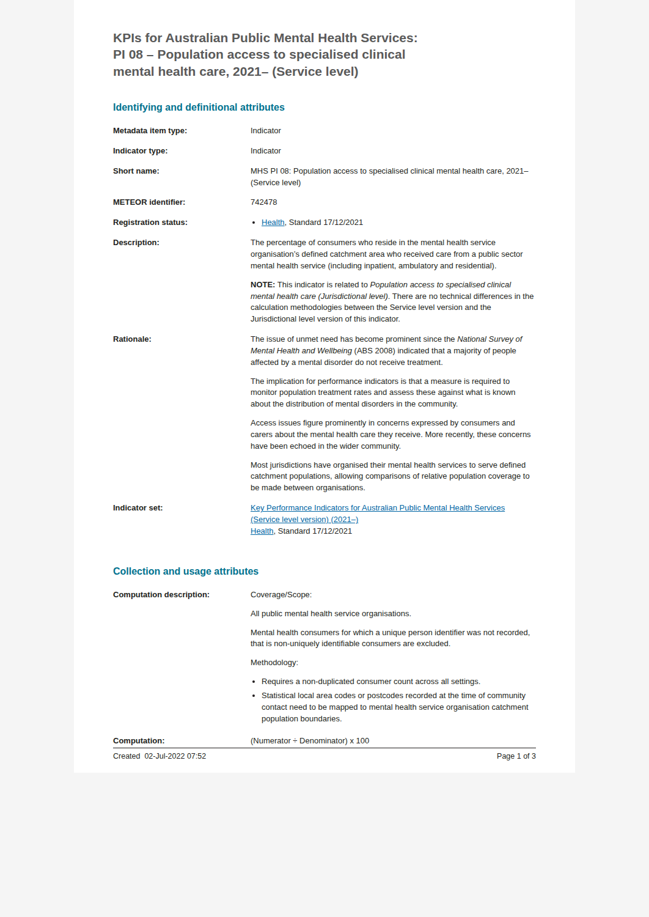KPIs for Australian Public Mental Health Services:
PI 08 – Population access to specialised clinical
mental health care, 2021– (Service level)
Identifying and definitional attributes
| Metadata item type: | Indicator |
| Indicator type: | Indicator |
| Short name: | MHS PI 08: Population access to specialised clinical mental health care, 2021– (Service level) |
| METEOR identifier: | 742478 |
| Registration status: | Health , Standard 17/12/2021 |
| Description: | The percentage of consumers who reside in the mental health service organisation’s defined catchment area who received care from a public sector mental health service (including inpatient, ambulatory and residential). NOTE: This indicator is related to Population access to specialised clinical mental health care (Jurisdictional level) . There are no technical differences in the calculation methodologies between the Service level version and the Jurisdictional level version of this indicator. |
| Rationale: | The issue of unmet need has become prominent since the National Survey of Mental Health and Wellbeing (ABS 2008) indicated that a majority of people affected by a mental disorder do not receive treatment. The implication for performance indicators is that a measure is required to monitor population treatment rates and assess these against what is known about the distribution of mental disorders in the community. Access issues figure prominently in concerns expressed by consumers and carers about the mental health care they receive. More recently, these concerns have been echoed in the wider community. Most jurisdictions have organised their mental health services to serve defined catchment populations, allowing comparisons of relative population coverage to be made between organisations. |
| Indicator set: | Key Performance Indicators for Australian Public Mental Health Services (Service level version) (2021–) Health , Standard 17/12/2021 |
Collection and usage attributes
| Computation description: | Coverage/Scope: All public mental health service organisations. Mental health consumers for which a unique person identifier was not recorded, that is non-uniquely identifiable consumers are excluded. Methodology: Requires a non-duplicated consumer count across all settings. Statistical local area codes or postcodes recorded at the time of community contact need to be mapped to mental health service organisation catchment population boundaries. |
| Computation: | (Numerator ÷ Denominator) x 100 |
Created 02-Jul-2022 07:52 Page 1 of 3